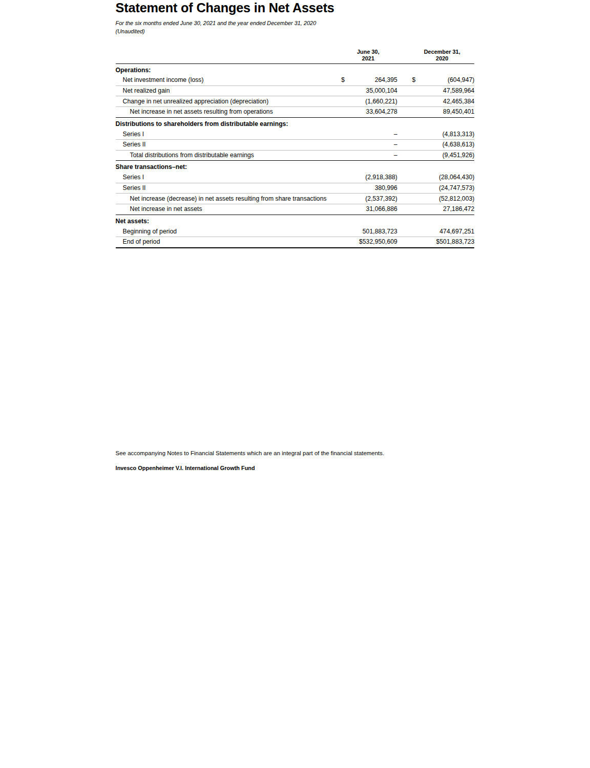Statement of Changes in Net Assets
For the six months ended June 30, 2021 and the year ended December 31, 2020
(Unaudited)
| | | June 30, 2021 | | December 31, 2020 |
| Operations: | | | | | | |
| Net investment income (loss) | | $ | 264,395 | | $ | (604,947) |
| Net realized gain | | | 35,000,104 | | | 47,589,964 |
| Change in net unrealized appreciation (depreciation) | | | (1,660,221) | | | 42,465,384 |
| Net increase in net assets resulting from operations | | | 33,604,278 | | | 89,450,401 |
| Distributions to shareholders from distributable earnings: | | | | | | |
| Series I | | | – | | | (4,813,313) |
| Series II | | | – | | | (4,638,613) |
| Total distributions from distributable earnings | | | – | | | (9,451,926) |
| Share transactions–net: | | | | | | |
| Series I | | | (2,918,388) | | | (28,064,430) |
| Series II | | | 380,996 | | | (24,747,573) |
| Net increase (decrease) in net assets resulting from share transactions | | | (2,537,392) | | | (52,812,003) |
| Net increase in net assets | | | 31,066,886 | | | 27,186,472 |
| Net assets: | | | | | | |
| Beginning of period | | | 501,883,723 | | | 474,697,251 |
| End of period | | | $532,950,609 | | | $501,883,723 |
See accompanying Notes to Financial Statements which are an integral part of the financial statements.
Invesco Oppenheimer V.I. International Growth Fund